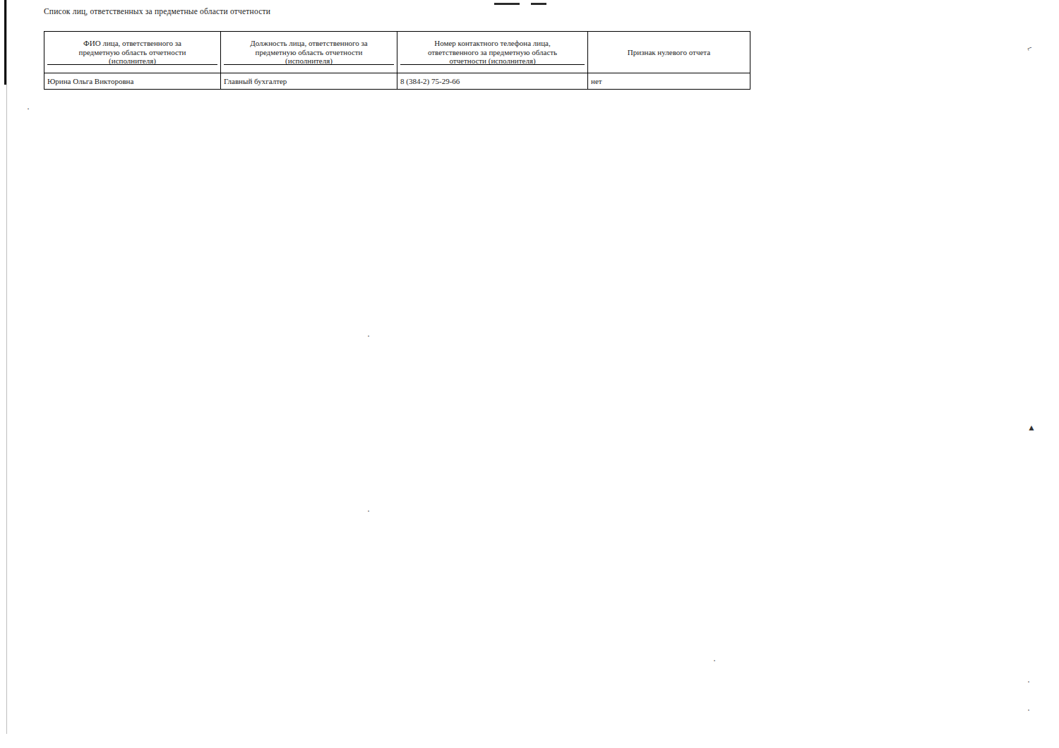Список лиц, ответственных за предметные области отчетности
| ФИО лица, ответственного за предметную область отчетности (исполнителя) | Должность лица, ответственного за предметную область отчетности (исполнителя) | Номер контактного телефона лица, ответственного за предметную область отчетности (исполнителя) | Признак нулевого отчета |
| --- | --- | --- | --- |
| Юрина Ольга Викторовна | Главный бухгалтер | 8 (384-2) 75-29-66 | нет |
⌐ ▲ · · · · · ·